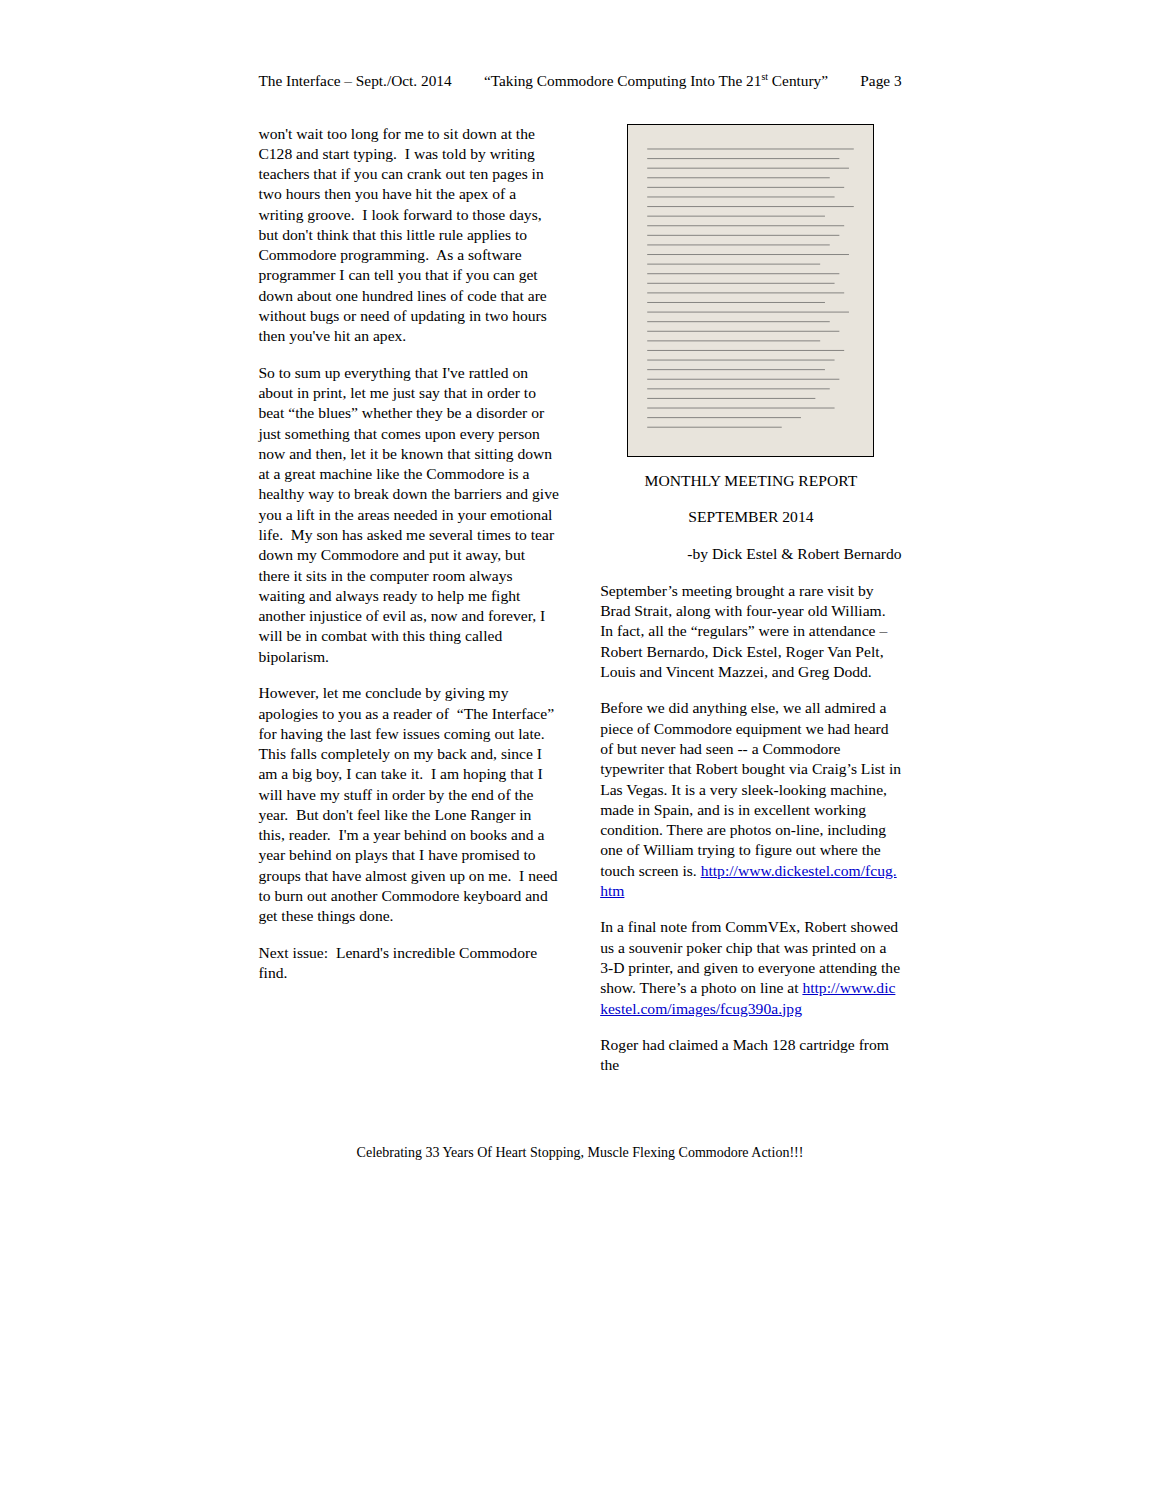The Interface – Sept./Oct. 2014 “Taking Commodore Computing Into The 21st Century” Page 3
won't wait too long for me to sit down at the C128 and start typing. I was told by writing teachers that if you can crank out ten pages in two hours then you have hit the apex of a writing groove. I look forward to those days, but don't think that this little rule applies to Commodore programming. As a software programmer I can tell you that if you can get down about one hundred lines of code that are without bugs or need of updating in two hours then you've hit an apex.
So to sum up everything that I've rattled on about in print, let me just say that in order to beat “the blues” whether they be a disorder or just something that comes upon every person now and then, let it be known that sitting down at a great machine like the Commodore is a healthy way to break down the barriers and give you a lift in the areas needed in your emotional life. My son has asked me several times to tear down my Commodore and put it away, but there it sits in the computer room always waiting and always ready to help me fight another injustice of evil as, now and forever, I will be in combat with this thing called bipolarism.
However, let me conclude by giving my apologies to you as a reader of “The Interface” for having the last few issues coming out late. This falls completely on my back and, since I am a big boy, I can take it. I am hoping that I will have my stuff in order by the end of the year. But don't feel like the Lone Ranger in this, reader. I'm a year behind on books and a year behind on plays that I have promised to groups that have almost given up on me. I need to burn out another Commodore keyboard and get these things done.
Next issue: Lenard's incredible Commodore find.
MONTHLY MEETING REPORT
SEPTEMBER 2014
-by Dick Estel & Robert Bernardo
September’s meeting brought a rare visit by Brad Strait, along with four-year old William. In fact, all the “regulars” were in attendance – Robert Bernardo, Dick Estel, Roger Van Pelt, Louis and Vincent Mazzei, and Greg Dodd.
Before we did anything else, we all admired a piece of Commodore equipment we had heard of but never had seen -- a Commodore typewriter that Robert bought via Craig’s List in Las Vegas. It is a very sleek-looking machine, made in Spain, and is in excellent working condition. There are photos on-line, including one of William trying to figure out where the touch screen is. http://www.dickestel.com/fcug.htm
In a final note from CommVEx, Robert showed us a souvenir poker chip that was printed on a 3-D printer, and given to everyone attending the show. There’s a photo on line at http://www.dickestel.com/images/fcug390a.jpg
Roger had claimed a Mach 128 cartridge from the
Celebrating 33 Years Of Heart Stopping, Muscle Flexing Commodore Action!!!